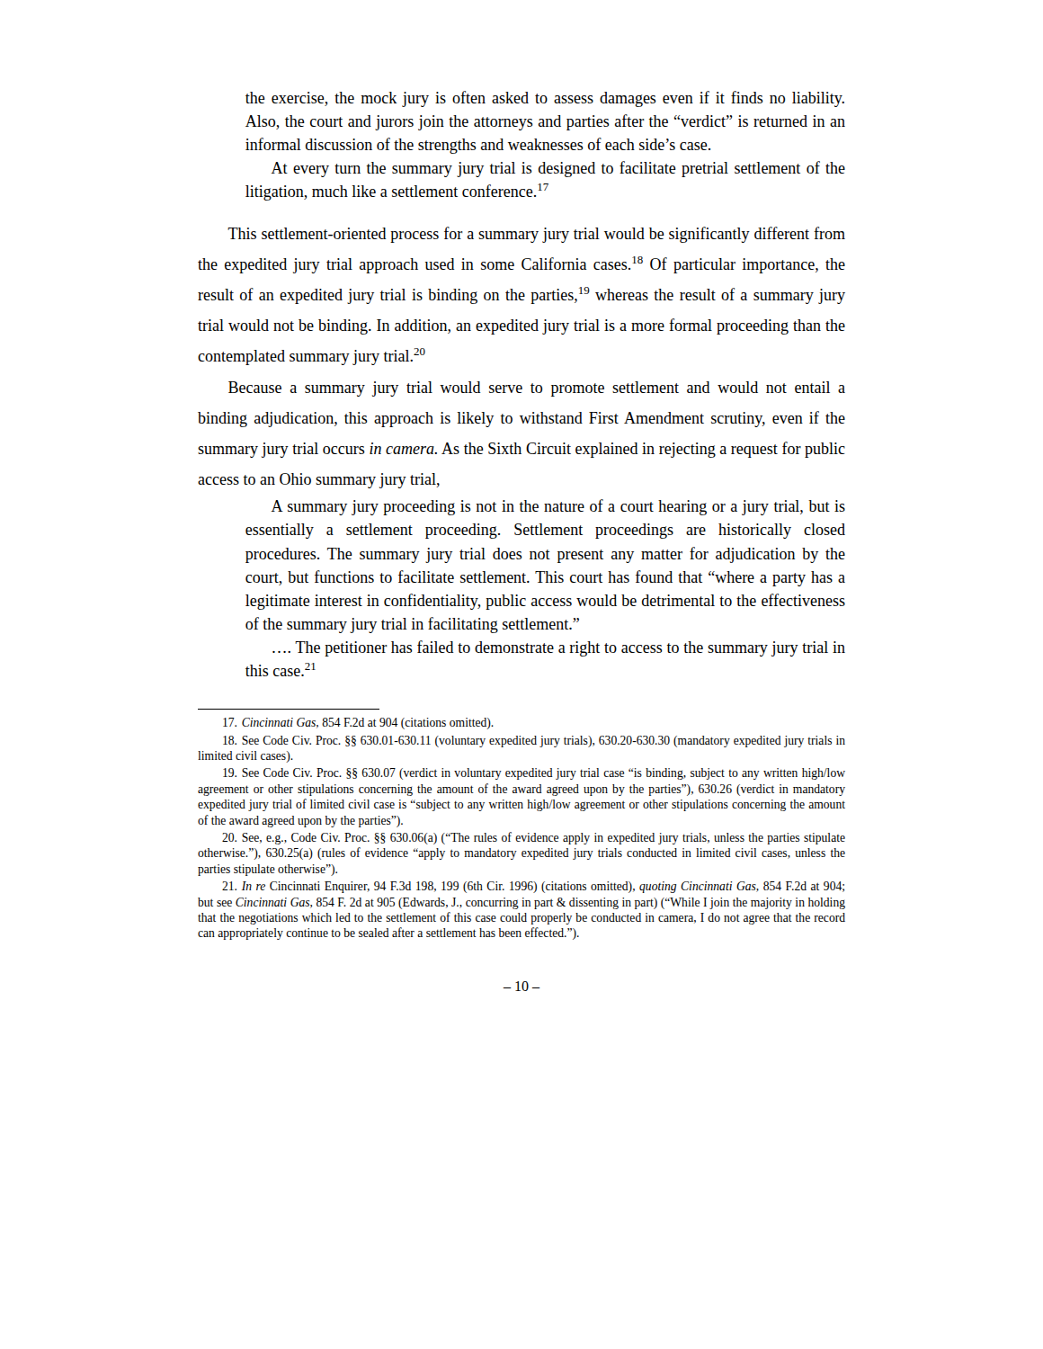the exercise, the mock jury is often asked to assess damages even if it finds no liability. Also, the court and jurors join the attorneys and parties after the “verdict” is returned in an informal discussion of the strengths and weaknesses of each side’s case.
At every turn the summary jury trial is designed to facilitate pretrial settlement of the litigation, much like a settlement conference.17
This settlement-oriented process for a summary jury trial would be significantly different from the expedited jury trial approach used in some California cases.18 Of particular importance, the result of an expedited jury trial is binding on the parties,19 whereas the result of a summary jury trial would not be binding. In addition, an expedited jury trial is a more formal proceeding than the contemplated summary jury trial.20
Because a summary jury trial would serve to promote settlement and would not entail a binding adjudication, this approach is likely to withstand First Amendment scrutiny, even if the summary jury trial occurs in camera. As the Sixth Circuit explained in rejecting a request for public access to an Ohio summary jury trial,
A summary jury proceeding is not in the nature of a court hearing or a jury trial, but is essentially a settlement proceeding. Settlement proceedings are historically closed procedures. The summary jury trial does not present any matter for adjudication by the court, but functions to facilitate settlement. This court has found that “where a party has a legitimate interest in confidentiality, public access would be detrimental to the effectiveness of the summary jury trial in facilitating settlement.”
…. The petitioner has failed to demonstrate a right to access to the summary jury trial in this case.21
17. Cincinnati Gas, 854 F.2d at 904 (citations omitted).
18. See Code Civ. Proc. §§ 630.01-630.11 (voluntary expedited jury trials), 630.20-630.30 (mandatory expedited jury trials in limited civil cases).
19. See Code Civ. Proc. §§ 630.07 (verdict in voluntary expedited jury trial case “is binding, subject to any written high/low agreement or other stipulations concerning the amount of the award agreed upon by the parties”), 630.26 (verdict in mandatory expedited jury trial of limited civil case is “subject to any written high/low agreement or other stipulations concerning the amount of the award agreed upon by the parties”).
20. See, e.g., Code Civ. Proc. §§ 630.06(a) (“The rules of evidence apply in expedited jury trials, unless the parties stipulate otherwise.”), 630.25(a) (rules of evidence “apply to mandatory expedited jury trials conducted in limited civil cases, unless the parties stipulate otherwise”).
21. In re Cincinnati Enquirer, 94 F.3d 198, 199 (6th Cir. 1996) (citations omitted), quoting Cincinnati Gas, 854 F.2d at 904; but see Cincinnati Gas, 854 F. 2d at 905 (Edwards, J., concurring in part & dissenting in part) (“While I join the majority in holding that the negotiations which led to the settlement of this case could properly be conducted in camera, I do not agree that the record can appropriately continue to be sealed after a settlement has been effected.”).
– 10 –